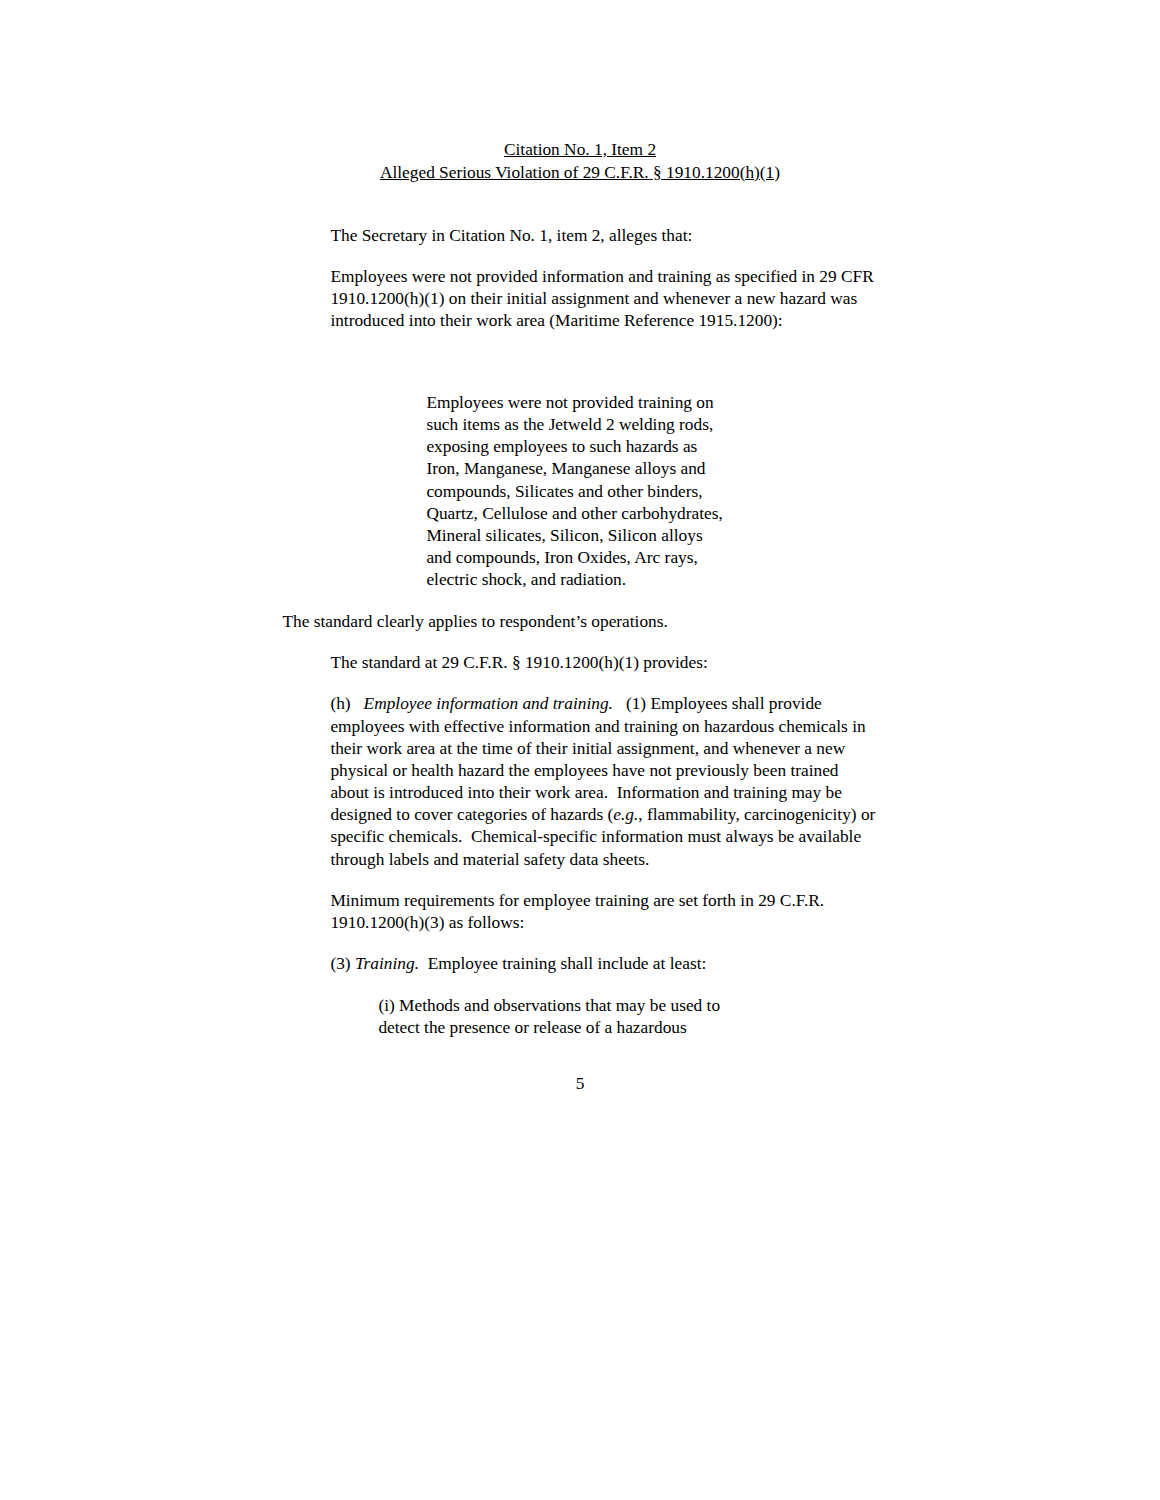Citation No. 1, Item 2
Alleged Serious Violation of 29 C.F.R. § 1910.1200(h)(1)
The Secretary in Citation No. 1, item 2, alleges that:
Employees were not provided information and training as specified in 29 CFR 1910.1200(h)(1) on their initial assignment and whenever a new hazard was introduced into their work area (Maritime Reference 1915.1200):
Employees were not provided training on such items as the Jetweld 2 welding rods, exposing employees to such hazards as Iron, Manganese, Manganese alloys and compounds, Silicates and other binders, Quartz, Cellulose and other carbohydrates, Mineral silicates, Silicon, Silicon alloys and compounds, Iron Oxides, Arc rays, electric shock, and radiation.
The standard clearly applies to respondent’s operations.
The standard at 29 C.F.R. § 1910.1200(h)(1) provides:
(h) Employee information and training. (1) Employees shall provide employees with effective information and training on hazardous chemicals in their work area at the time of their initial assignment, and whenever a new physical or health hazard the employees have not previously been trained about is introduced into their work area. Information and training may be designed to cover categories of hazards (e.g., flammability, carcinogenicity) or specific chemicals. Chemical-specific information must always be available through labels and material safety data sheets.
Minimum requirements for employee training are set forth in 29 C.F.R. 1910.1200(h)(3) as follows:
(3) Training. Employee training shall include at least:
(i) Methods and observations that may be used to detect the presence or release of a hazardous
5